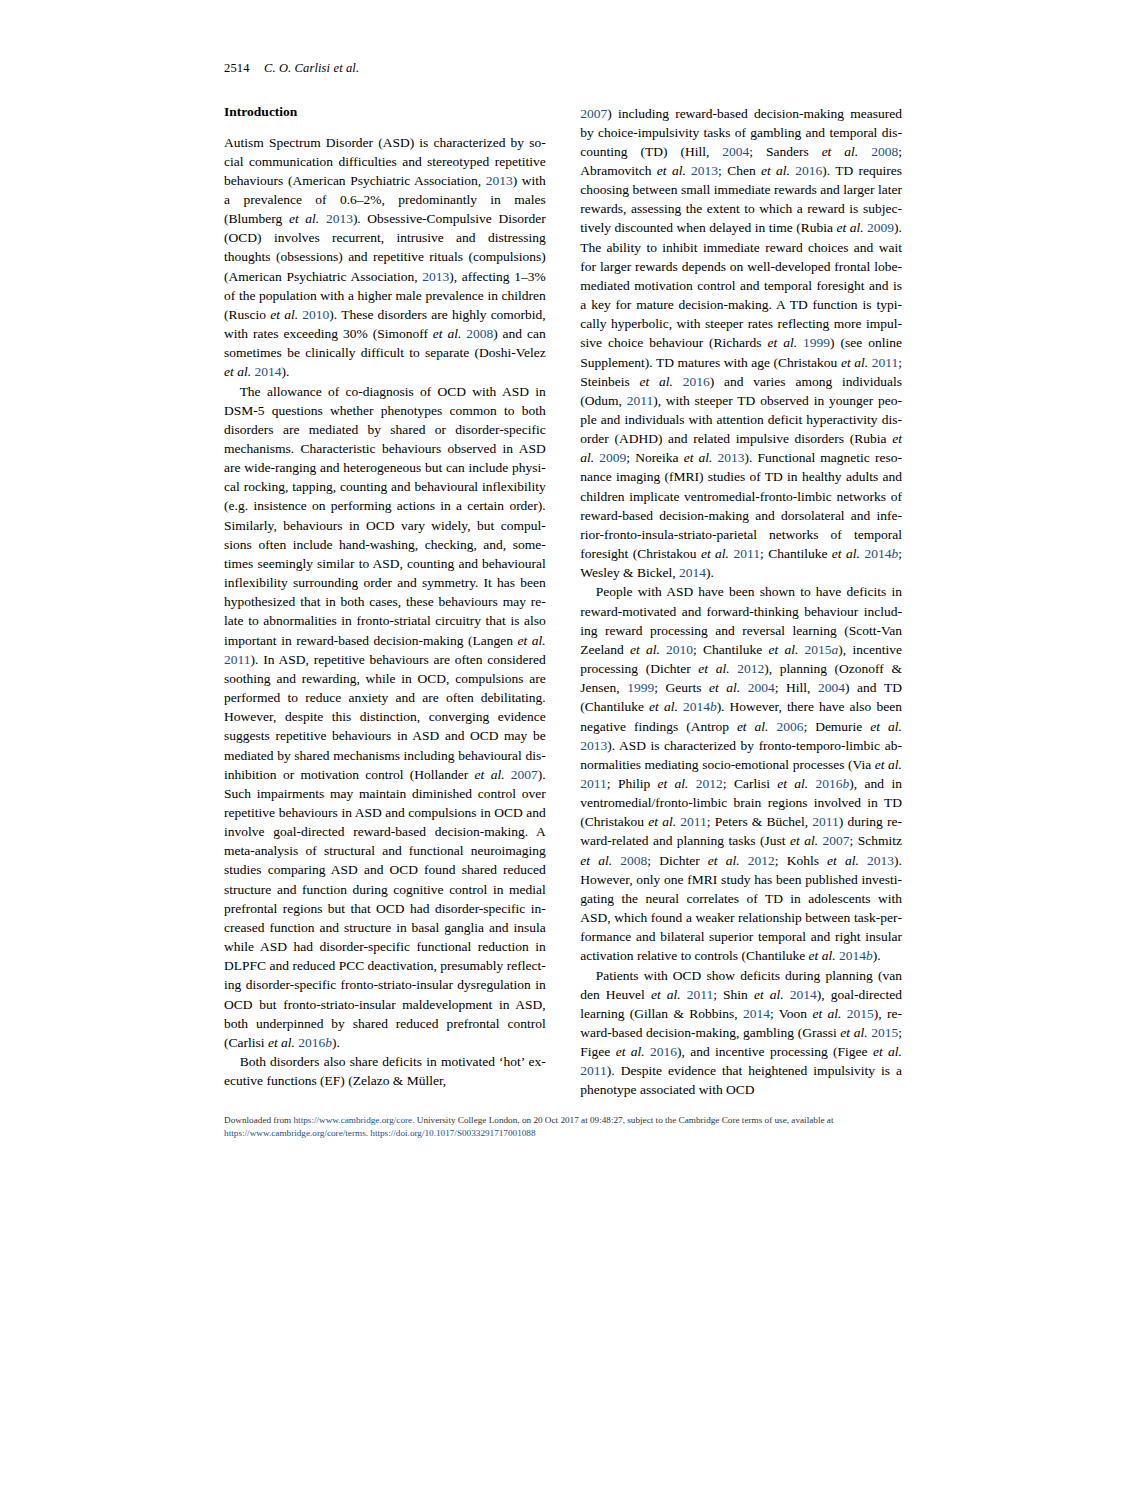2514 C. O. Carlisi et al.
Introduction
Autism Spectrum Disorder (ASD) is characterized by social communication difficulties and stereotyped repetitive behaviours (American Psychiatric Association, 2013) with a prevalence of 0.6–2%, predominantly in males (Blumberg et al. 2013). Obsessive-Compulsive Disorder (OCD) involves recurrent, intrusive and distressing thoughts (obsessions) and repetitive rituals (compulsions) (American Psychiatric Association, 2013), affecting 1–3% of the population with a higher male prevalence in children (Ruscio et al. 2010). These disorders are highly comorbid, with rates exceeding 30% (Simonoff et al. 2008) and can sometimes be clinically difficult to separate (Doshi-Velez et al. 2014).
The allowance of co-diagnosis of OCD with ASD in DSM-5 questions whether phenotypes common to both disorders are mediated by shared or disorder-specific mechanisms. Characteristic behaviours observed in ASD are wide-ranging and heterogeneous but can include physical rocking, tapping, counting and behavioural inflexibility (e.g. insistence on performing actions in a certain order). Similarly, behaviours in OCD vary widely, but compulsions often include hand-washing, checking, and, sometimes seemingly similar to ASD, counting and behavioural inflexibility surrounding order and symmetry. It has been hypothesized that in both cases, these behaviours may relate to abnormalities in fronto-striatal circuitry that is also important in reward-based decision-making (Langen et al. 2011). In ASD, repetitive behaviours are often considered soothing and rewarding, while in OCD, compulsions are performed to reduce anxiety and are often debilitating. However, despite this distinction, converging evidence suggests repetitive behaviours in ASD and OCD may be mediated by shared mechanisms including behavioural disinhibition or motivation control (Hollander et al. 2007). Such impairments may maintain diminished control over repetitive behaviours in ASD and compulsions in OCD and involve goal-directed reward-based decision-making. A meta-analysis of structural and functional neuroimaging studies comparing ASD and OCD found shared reduced structure and function during cognitive control in medial prefrontal regions but that OCD had disorder-specific increased function and structure in basal ganglia and insula while ASD had disorder-specific functional reduction in DLPFC and reduced PCC deactivation, presumably reflecting disorder-specific fronto-striato-insular dysregulation in OCD but fronto-striato-insular maldevelopment in ASD, both underpinned by shared reduced prefrontal control (Carlisi et al. 2016b).
Both disorders also share deficits in motivated ‘hot’ executive functions (EF) (Zelazo & Müller,
2007) including reward-based decision-making measured by choice-impulsivity tasks of gambling and temporal discounting (TD) (Hill, 2004; Sanders et al. 2008; Abramovitch et al. 2013; Chen et al. 2016). TD requires choosing between small immediate rewards and larger later rewards, assessing the extent to which a reward is subjectively discounted when delayed in time (Rubia et al. 2009). The ability to inhibit immediate reward choices and wait for larger rewards depends on well-developed frontal lobe-mediated motivation control and temporal foresight and is a key for mature decision-making. A TD function is typically hyperbolic, with steeper rates reflecting more impulsive choice behaviour (Richards et al. 1999) (see online Supplement). TD matures with age (Christakou et al. 2011; Steinbeis et al. 2016) and varies among individuals (Odum, 2011), with steeper TD observed in younger people and individuals with attention deficit hyperactivity disorder (ADHD) and related impulsive disorders (Rubia et al. 2009; Noreika et al. 2013). Functional magnetic resonance imaging (fMRI) studies of TD in healthy adults and children implicate ventromedial-fronto-limbic networks of reward-based decision-making and dorsolateral and inferior-fronto-insula-striato-parietal networks of temporal foresight (Christakou et al. 2011; Chantiluke et al. 2014b; Wesley & Bickel, 2014).
People with ASD have been shown to have deficits in reward-motivated and forward-thinking behaviour including reward processing and reversal learning (Scott-Van Zeeland et al. 2010; Chantiluke et al. 2015a), incentive processing (Dichter et al. 2012), planning (Ozonoff & Jensen, 1999; Geurts et al. 2004; Hill, 2004) and TD (Chantiluke et al. 2014b). However, there have also been negative findings (Antrop et al. 2006; Demurie et al. 2013). ASD is characterized by fronto-temporo-limbic abnormalities mediating socio-emotional processes (Via et al. 2011; Philip et al. 2012; Carlisi et al. 2016b), and in ventromedial/fronto-limbic brain regions involved in TD (Christakou et al. 2011; Peters & Büchel, 2011) during reward-related and planning tasks (Just et al. 2007; Schmitz et al. 2008; Dichter et al. 2012; Kohls et al. 2013). However, only one fMRI study has been published investigating the neural correlates of TD in adolescents with ASD, which found a weaker relationship between task-performance and bilateral superior temporal and right insular activation relative to controls (Chantiluke et al. 2014b).
Patients with OCD show deficits during planning (van den Heuvel et al. 2011; Shin et al. 2014), goal-directed learning (Gillan & Robbins, 2014; Voon et al. 2015), reward-based decision-making, gambling (Grassi et al. 2015; Figee et al. 2016), and incentive processing (Figee et al. 2011). Despite evidence that heightened impulsivity is a phenotype associated with OCD
Downloaded from https://www.cambridge.org/core. University College London, on 20 Oct 2017 at 09:48:27, subject to the Cambridge Core terms of use, available at
https://www.cambridge.org/core/terms. https://doi.org/10.1017/S0033291717001088